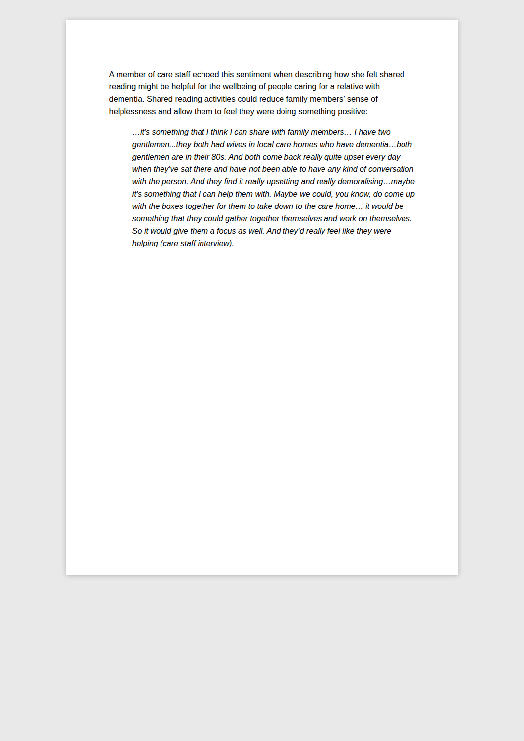A member of care staff echoed this sentiment when describing how she felt shared reading might be helpful for the wellbeing of people caring for a relative with dementia. Shared reading activities could reduce family members’ sense of helplessness and allow them to feel they were doing something positive:
…it's something that I think I can share with family members… I have two gentlemen...they both had wives in local care homes who have dementia…both gentlemen are in their 80s. And both come back really quite upset every day when they've sat there and have not been able to have any kind of conversation with the person. And they find it really upsetting and really demoralising…maybe it's something that I can help them with. Maybe we could, you know, do come up with the boxes together for them to take down to the care home… it would be something that they could gather together themselves and work on themselves. So it would give them a focus as well. And they'd really feel like they were helping (care staff interview).